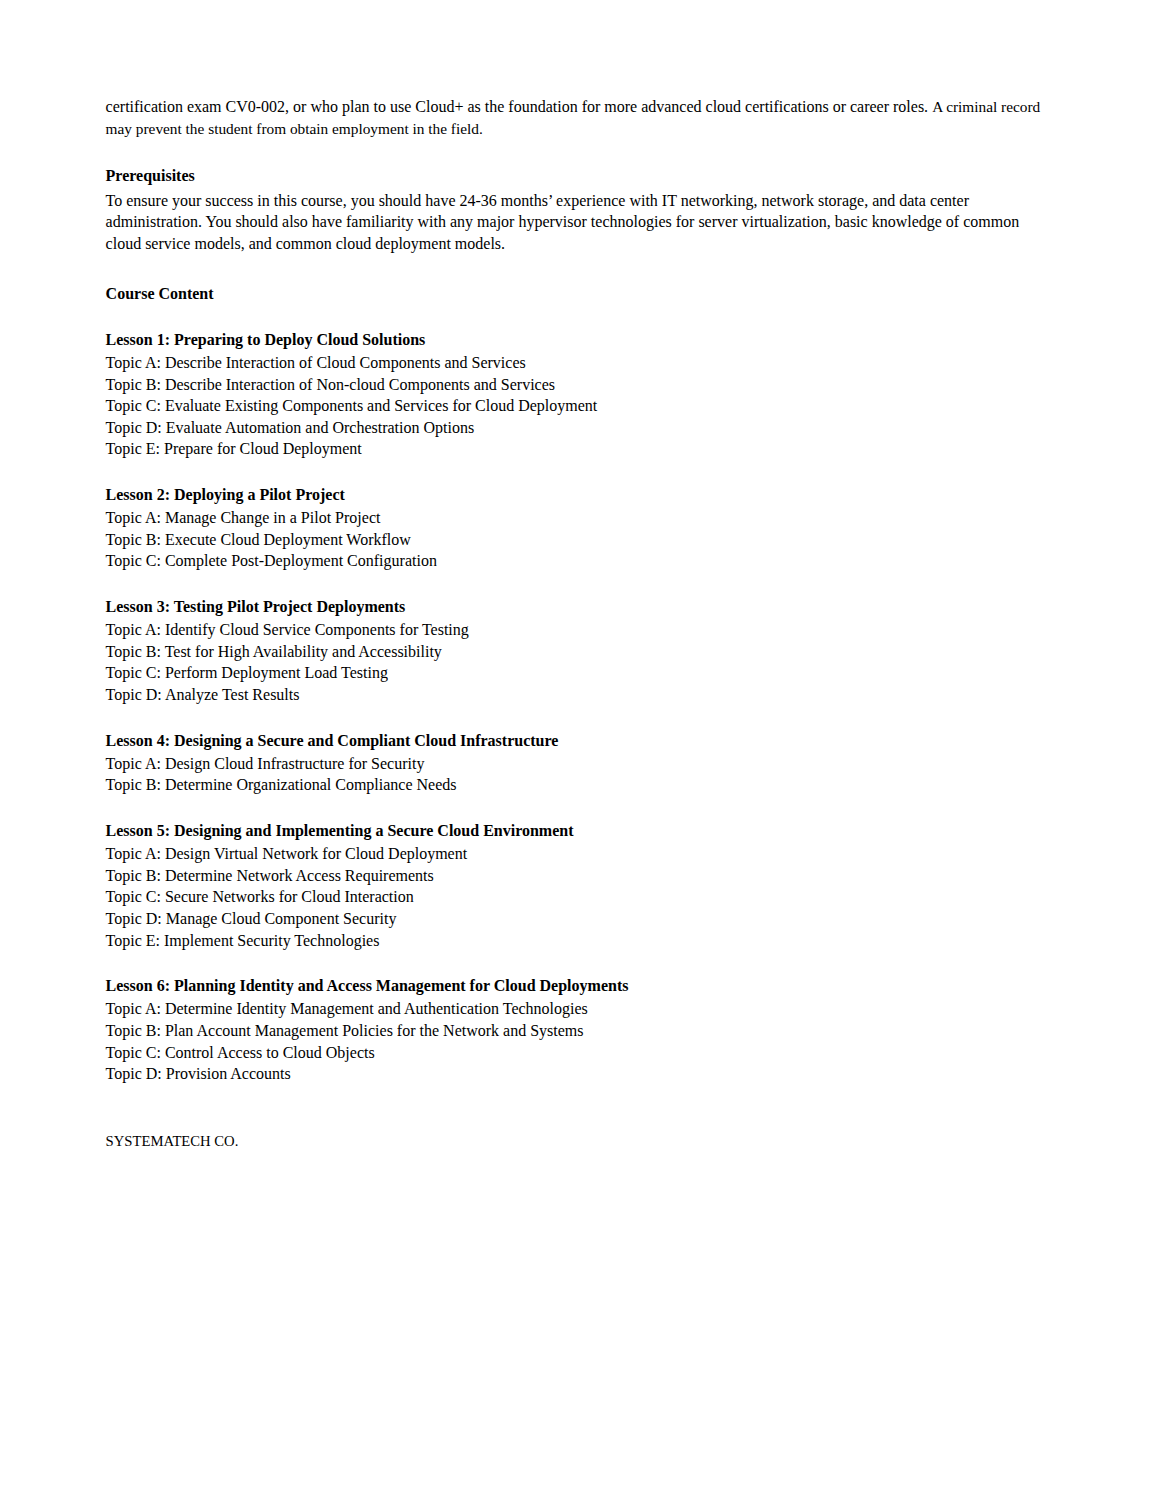certification exam CV0-002, or who plan to use Cloud+ as the foundation for more advanced cloud certifications or career roles. A criminal record may prevent the student from obtain employment in the field.
Prerequisites
To ensure your success in this course, you should have 24-36 months’ experience with IT networking, network storage, and data center administration. You should also have familiarity with any major hypervisor technologies for server virtualization, basic knowledge of common cloud service models, and common cloud deployment models.
Course Content
Lesson 1: Preparing to Deploy Cloud Solutions
Topic A: Describe Interaction of Cloud Components and Services
Topic B: Describe Interaction of Non-cloud Components and Services
Topic C: Evaluate Existing Components and Services for Cloud Deployment
Topic D: Evaluate Automation and Orchestration Options
Topic E: Prepare for Cloud Deployment
Lesson 2: Deploying a Pilot Project
Topic A: Manage Change in a Pilot Project
Topic B: Execute Cloud Deployment Workflow
Topic C: Complete Post-Deployment Configuration
Lesson 3: Testing Pilot Project Deployments
Topic A: Identify Cloud Service Components for Testing
Topic B: Test for High Availability and Accessibility
Topic C: Perform Deployment Load Testing
Topic D: Analyze Test Results
Lesson 4: Designing a Secure and Compliant Cloud Infrastructure
Topic A: Design Cloud Infrastructure for Security
Topic B: Determine Organizational Compliance Needs
Lesson 5: Designing and Implementing a Secure Cloud Environment
Topic A: Design Virtual Network for Cloud Deployment
Topic B: Determine Network Access Requirements
Topic C: Secure Networks for Cloud Interaction
Topic D: Manage Cloud Component Security
Topic E: Implement Security Technologies
Lesson 6: Planning Identity and Access Management for Cloud Deployments
Topic A: Determine Identity Management and Authentication Technologies
Topic B: Plan Account Management Policies for the Network and Systems
Topic C: Control Access to Cloud Objects
Topic D: Provision Accounts
SYSTEMATECH CO.